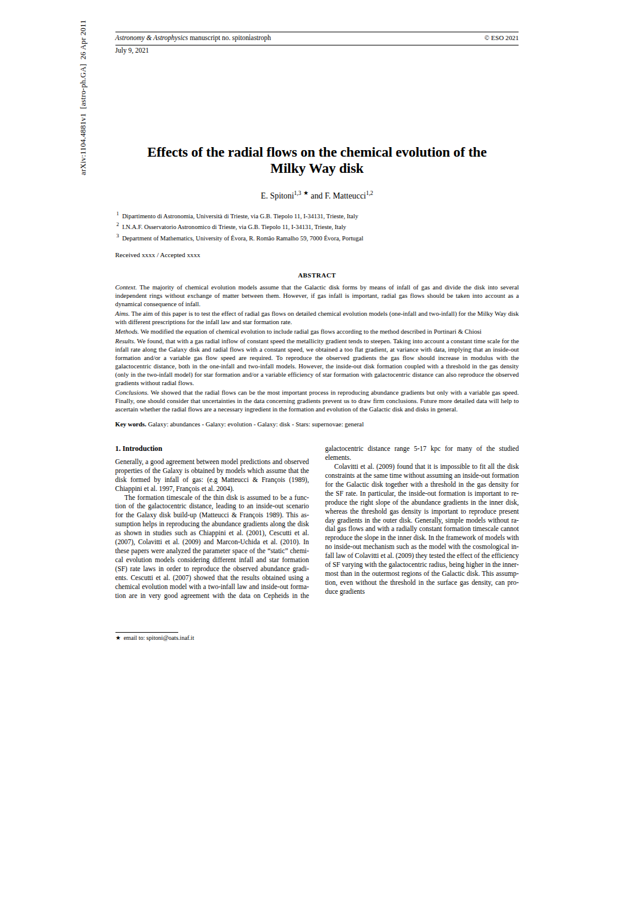arXiv:1104.4881v1 [astro-ph.GA] 26 Apr 2011
Astronomy & Astrophysics manuscript no. spitoni̇astroph © ESO 2021
July 9, 2021
Effects of the radial flows on the chemical evolution of the Milky Way disk
E. Spitoni1,3 ★ and F. Matteucci1,2
1 Dipartimento di Astronomia, Università di Trieste, via G.B. Tiepolo 11, I-34131, Trieste, Italy
2 I.N.A.F. Osservatorio Astronomico di Trieste, via G.B. Tiepolo 11, I-34131, Trieste, Italy
3 Department of Mathematics, University of Évora, R. Romão Ramalho 59, 7000 Évora, Portugal
Received xxxx / Accepted xxxx
ABSTRACT
Context. The majority of chemical evolution models assume that the Galactic disk forms by means of infall of gas and divide the disk into several independent rings without exchange of matter between them. However, if gas infall is important, radial gas flows should be taken into account as a dynamical consequence of infall.
Aims. The aim of this paper is to test the effect of radial gas flows on detailed chemical evolution models (one-infall and two-infall) for the Milky Way disk with different prescriptions for the infall law and star formation rate.
Methods. We modified the equation of chemical evolution to include radial gas flows according to the method described in Portinari & Chiosi
Results. We found, that with a gas radial inflow of constant speed the metallicity gradient tends to steepen. Taking into account a constant time scale for the infall rate along the Galaxy disk and radial flows with a constant speed, we obtained a too flat gradient, at variance with data, implying that an inside-out formation and/or a variable gas flow speed are required. To reproduce the observed gradients the gas flow should increase in modulus with the galactocentric distance, both in the one-infall and two-infall models. However, the inside-out disk formation coupled with a threshold in the gas density (only in the two-infall model) for star formation and/or a variable efficiency of star formation with galactocentric distance can also reproduce the observed gradients without radial flows.
Conclusions. We showed that the radial flows can be the most important process in reproducing abundance gradients but only with a variable gas speed. Finally, one should consider that uncertainties in the data concerning gradients prevent us to draw firm conclusions. Future more detailed data will help to ascertain whether the radial flows are a necessary ingredient in the formation and evolution of the Galactic disk and disks in general.
Key words. Galaxy: abundances - Galaxy: evolution - Galaxy: disk - Stars: supernovae: general
1. Introduction
Generally, a good agreement between model predictions and observed properties of the Galaxy is obtained by models which assume that the disk formed by infall of gas: (e.g Matteucci & François (1989), Chiappini et al. 1997, François et al. 2004).
The formation timescale of the thin disk is assumed to be a function of the galactocentric distance, leading to an inside-out scenario for the Galaxy disk build-up (Matteucci & François 1989). This assumption helps in reproducing the abundance gradients along the disk as shown in studies such as Chiappini et al. (2001), Cescutti et al. (2007), Colavitti et al. (2009) and Marcon-Uchida et al. (2010). In these papers were analyzed the parameter space of the “static” chemical evolution models considering different infall and star formation (SF) rate laws in order to reproduce the observed abundance gradients. Cescutti et al. (2007) showed that the results obtained using a chemical evolution model with a two-infall law and inside-out formation are in very good agreement with the data on Cepheids in the galactocentric distance range 5-17 kpc for many of the studied elements.
Colavitti et al. (2009) found that it is impossible to fit all the disk constraints at the same time without assuming an inside-out formation for the Galactic disk together with a threshold in the gas density for the SF rate. In particular, the inside-out formation is important to reproduce the right slope of the abundance gradients in the inner disk, whereas the threshold gas density is important to reproduce present day gradients in the outer disk. Generally, simple models without radial gas flows and with a radially constant formation timescale cannot reproduce the slope in the inner disk. In the framework of models with no inside-out mechanism such as the model with the cosmological infall law of Colavitti et al. (2009) they tested the effect of the efficiency of SF varying with the galactocentric radius, being higher in the innermost than in the outermost regions of the Galactic disk. This assumption, even without the threshold in the surface gas density, can produce gradients
★ email to: spitoni@oats.inaf.it